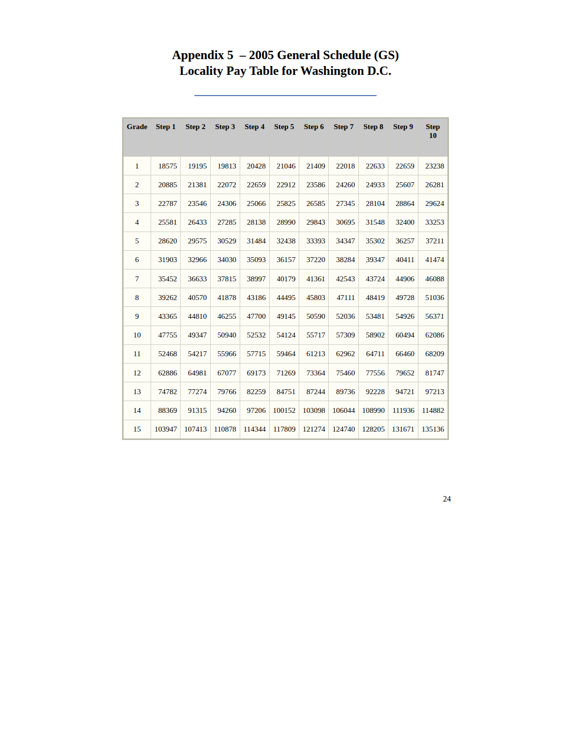Appendix 5 – 2005 General Schedule (GS)
Locality Pay Table for Washington D.C.
| Grade | Step 1 | Step 2 | Step 3 | Step 4 | Step 5 | Step 6 | Step 7 | Step 8 | Step 9 | Step 10 |
| --- | --- | --- | --- | --- | --- | --- | --- | --- | --- | --- |
| 1 | 18575 | 19195 | 19813 | 20428 | 21046 | 21409 | 22018 | 22633 | 22659 | 23238 |
| 2 | 20885 | 21381 | 22072 | 22659 | 22912 | 23586 | 24260 | 24933 | 25607 | 26281 |
| 3 | 22787 | 23546 | 24306 | 25066 | 25825 | 26585 | 27345 | 28104 | 28864 | 29624 |
| 4 | 25581 | 26433 | 27285 | 28138 | 28990 | 29843 | 30695 | 31548 | 32400 | 33253 |
| 5 | 28620 | 29575 | 30529 | 31484 | 32438 | 33393 | 34347 | 35302 | 36257 | 37211 |
| 6 | 31903 | 32966 | 34030 | 35093 | 36157 | 37220 | 38284 | 39347 | 40411 | 41474 |
| 7 | 35452 | 36633 | 37815 | 38997 | 40179 | 41361 | 42543 | 43724 | 44906 | 46088 |
| 8 | 39262 | 40570 | 41878 | 43186 | 44495 | 45803 | 47111 | 48419 | 49728 | 51036 |
| 9 | 43365 | 44810 | 46255 | 47700 | 49145 | 50590 | 52036 | 53481 | 54926 | 56371 |
| 10 | 47755 | 49347 | 50940 | 52532 | 54124 | 55717 | 57309 | 58902 | 60494 | 62086 |
| 11 | 52468 | 54217 | 55966 | 57715 | 59464 | 61213 | 62962 | 64711 | 66460 | 68209 |
| 12 | 62886 | 64981 | 67077 | 69173 | 71269 | 73364 | 75460 | 77556 | 79652 | 81747 |
| 13 | 74782 | 77274 | 79766 | 82259 | 84751 | 87244 | 89736 | 92228 | 94721 | 97213 |
| 14 | 88369 | 91315 | 94260 | 97206 | 100152 | 103098 | 106044 | 108990 | 111936 | 114882 |
| 15 | 103947 | 107413 | 110878 | 114344 | 117809 | 121274 | 124740 | 128205 | 131671 | 135136 |
24